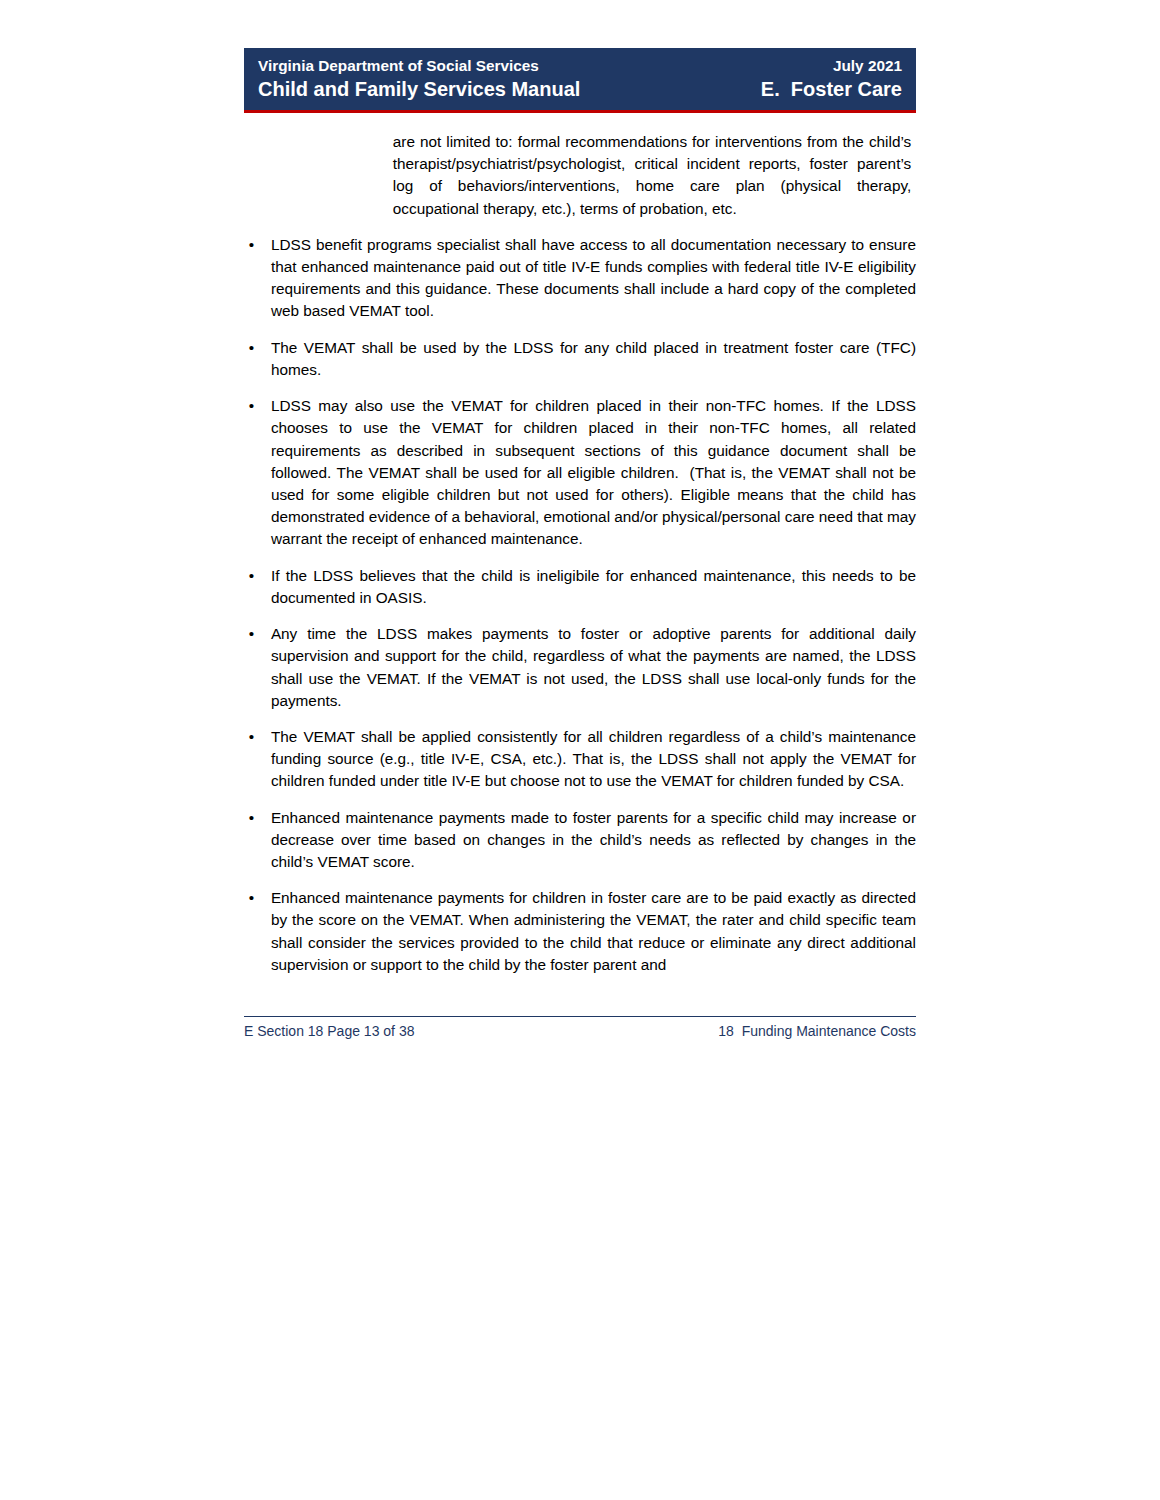Virginia Department of Social Services Child and Family Services Manual
July 2021 E. Foster Care
are not limited to: formal recommendations for interventions from the child’s therapist/psychiatrist/psychologist, critical incident reports, foster parent’s log of behaviors/interventions, home care plan (physical therapy, occupational therapy, etc.), terms of probation, etc.
LDSS benefit programs specialist shall have access to all documentation necessary to ensure that enhanced maintenance paid out of title IV-E funds complies with federal title IV-E eligibility requirements and this guidance. These documents shall include a hard copy of the completed web based VEMAT tool.
The VEMAT shall be used by the LDSS for any child placed in treatment foster care (TFC) homes.
LDSS may also use the VEMAT for children placed in their non-TFC homes. If the LDSS chooses to use the VEMAT for children placed in their non-TFC homes, all related requirements as described in subsequent sections of this guidance document shall be followed. The VEMAT shall be used for all eligible children. (That is, the VEMAT shall not be used for some eligible children but not used for others). Eligible means that the child has demonstrated evidence of a behavioral, emotional and/or physical/personal care need that may warrant the receipt of enhanced maintenance.
If the LDSS believes that the child is ineligibile for enhanced maintenance, this needs to be documented in OASIS.
Any time the LDSS makes payments to foster or adoptive parents for additional daily supervision and support for the child, regardless of what the payments are named, the LDSS shall use the VEMAT. If the VEMAT is not used, the LDSS shall use local-only funds for the payments.
The VEMAT shall be applied consistently for all children regardless of a child’s maintenance funding source (e.g., title IV-E, CSA, etc.). That is, the LDSS shall not apply the VEMAT for children funded under title IV-E but choose not to use the VEMAT for children funded by CSA.
Enhanced maintenance payments made to foster parents for a specific child may increase or decrease over time based on changes in the child’s needs as reflected by changes in the child’s VEMAT score.
Enhanced maintenance payments for children in foster care are to be paid exactly as directed by the score on the VEMAT. When administering the VEMAT, the rater and child specific team shall consider the services provided to the child that reduce or eliminate any direct additional supervision or support to the child by the foster parent and
E Section 18 Page 13 of 38 18 Funding Maintenance Costs